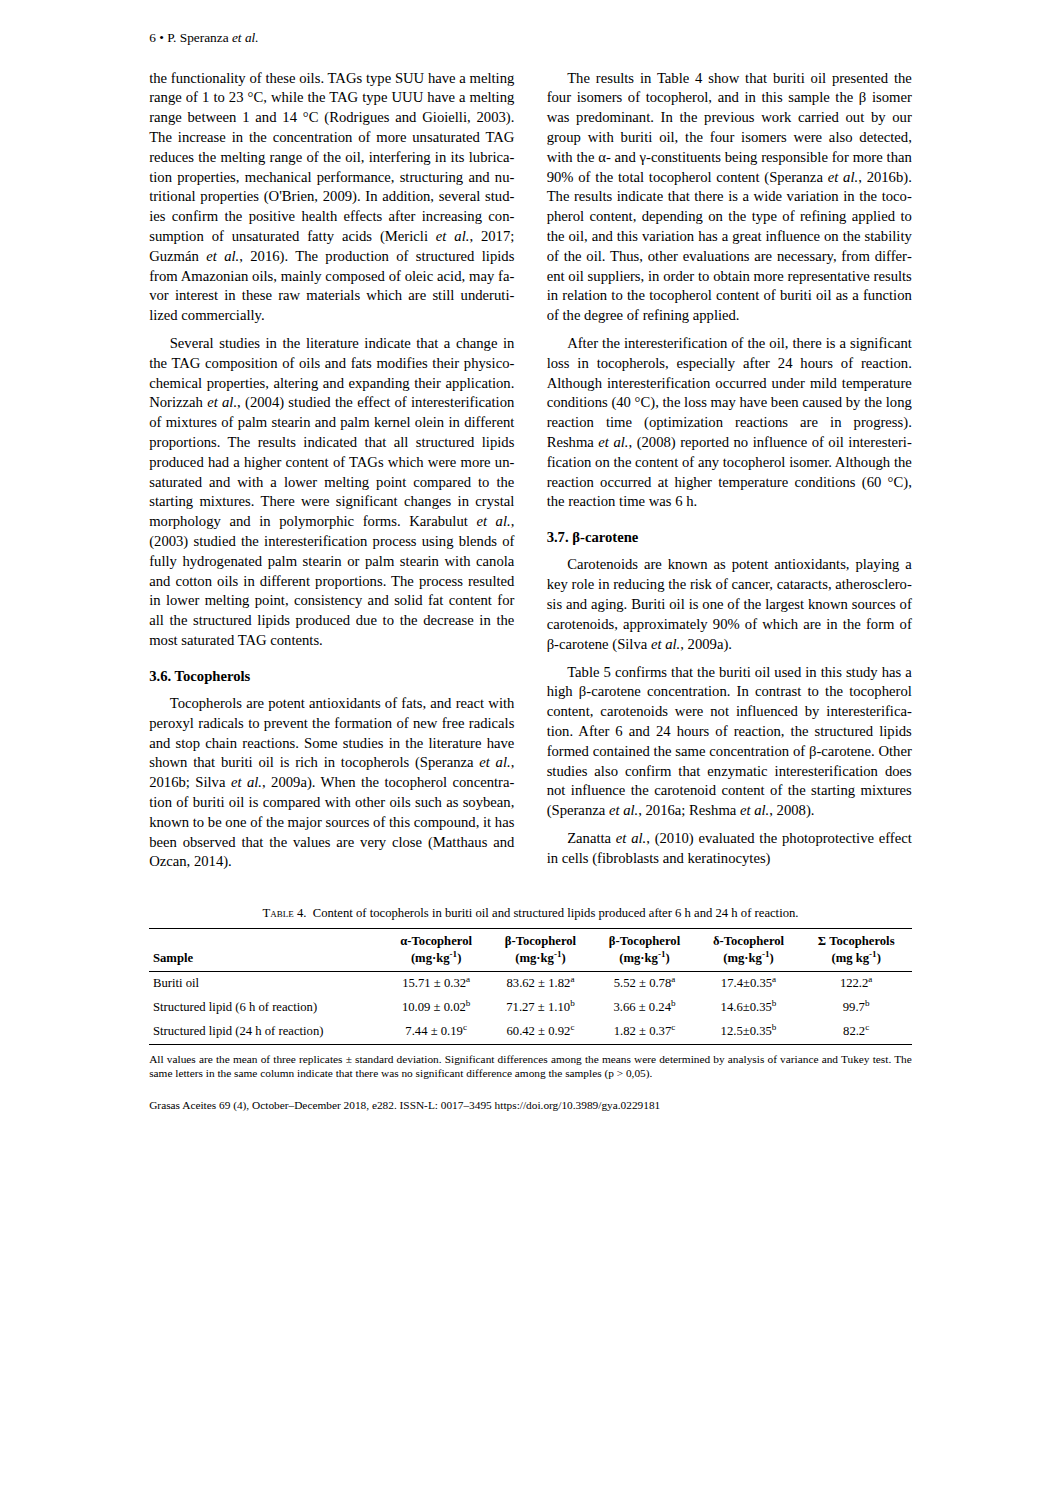6 • P. Speranza et al.
the functionality of these oils. TAGs type SUU have a melting range of 1 to 23 °C, while the TAG type UUU have a melting range between 1 and 14 °C (Rodrigues and Gioielli, 2003). The increase in the concentration of more unsaturated TAG reduces the melting range of the oil, interfering in its lubrication properties, mechanical performance, structuring and nutritional properties (O'Brien, 2009). In addition, several studies confirm the positive health effects after increasing consumption of unsaturated fatty acids (Mericli et al., 2017; Guzmán et al., 2016). The production of structured lipids from Amazonian oils, mainly composed of oleic acid, may favor interest in these raw materials which are still underutilized commercially.
Several studies in the literature indicate that a change in the TAG composition of oils and fats modifies their physicochemical properties, altering and expanding their application. Norizzah et al., (2004) studied the effect of interesterification of mixtures of palm stearin and palm kernel olein in different proportions. The results indicated that all structured lipids produced had a higher content of TAGs which were more unsaturated and with a lower melting point compared to the starting mixtures. There were significant changes in crystal morphology and in polymorphic forms. Karabulut et al., (2003) studied the interesterification process using blends of fully hydrogenated palm stearin or palm stearin with canola and cotton oils in different proportions. The process resulted in lower melting point, consistency and solid fat content for all the structured lipids produced due to the decrease in the most saturated TAG contents.
3.6. Tocopherols
Tocopherols are potent antioxidants of fats, and react with peroxyl radicals to prevent the formation of new free radicals and stop chain reactions. Some studies in the literature have shown that buriti oil is rich in tocopherols (Speranza et al., 2016b; Silva et al., 2009a). When the tocopherol concentration of buriti oil is compared with other oils such as soybean, known to be one of the major sources of this compound, it has been observed that the values are very close (Matthaus and Ozcan, 2014).
The results in Table 4 show that buriti oil presented the four isomers of tocopherol, and in this sample the β isomer was predominant. In the previous work carried out by our group with buriti oil, the four isomers were also detected, with the α- and γ-constituents being responsible for more than 90% of the total tocopherol content (Speranza et al., 2016b). The results indicate that there is a wide variation in the tocopherol content, depending on the type of refining applied to the oil, and this variation has a great influence on the stability of the oil. Thus, other evaluations are necessary, from different oil suppliers, in order to obtain more representative results in relation to the tocopherol content of buriti oil as a function of the degree of refining applied.
After the interesterification of the oil, there is a significant loss in tocopherols, especially after 24 hours of reaction. Although interesterification occurred under mild temperature conditions (40 °C), the loss may have been caused by the long reaction time (optimization reactions are in progress). Reshma et al., (2008) reported no influence of oil interesterification on the content of any tocopherol isomer. Although the reaction occurred at higher temperature conditions (60 °C), the reaction time was 6 h.
3.7. β-carotene
Carotenoids are known as potent antioxidants, playing a key role in reducing the risk of cancer, cataracts, atherosclerosis and aging. Buriti oil is one of the largest known sources of carotenoids, approximately 90% of which are in the form of β-carotene (Silva et al., 2009a).
Table 5 confirms that the buriti oil used in this study has a high β-carotene concentration. In contrast to the tocopherol content, carotenoids were not influenced by interesterification. After 6 and 24 hours of reaction, the structured lipids formed contained the same concentration of β-carotene. Other studies also confirm that enzymatic interesterification does not influence the carotenoid content of the starting mixtures (Speranza et al., 2016a; Reshma et al., 2008).
Zanatta et al., (2010) evaluated the photoprotective effect in cells (fibroblasts and keratinocytes)
Table 4. Content of tocopherols in buriti oil and structured lipids produced after 6 h and 24 h of reaction.
| Sample | α-Tocopherol (mg·kg -1 ) | β-Tocopherol (mg·kg -1 ) | β-Tocopherol (mg·kg -1 ) | δ-Tocopherol (mg·kg -1 ) | Σ Tocopherols (mg kg -1 ) |
| --- | --- | --- | --- | --- | --- |
| Buriti oil | 15.71 ± 0.32 a | 83.62 ± 1.82 a | 5.52 ± 0.78 a | 17.4±0.35 a | 122.2 a |
| Structured lipid (6 h of reaction) | 10.09 ± 0.02 b | 71.27 ± 1.10 b | 3.66 ± 0.24 b | 14.6±0.35 b | 99.7 b |
| Structured lipid (24 h of reaction) | 7.44 ± 0.19 c | 60.42 ± 0.92 c | 1.82 ± 0.37 c | 12.5±0.35 b | 82.2 c |
All values are the mean of three replicates ± standard deviation. Significant differences among the means were determined by analysis of variance and Tukey test. The same letters in the same column indicate that there was no significant difference among the samples (p > 0,05).
Grasas Aceites 69 (4), October–December 2018, e282. ISSN-L: 0017–3495 https://doi.org/10.3989/gya.0229181